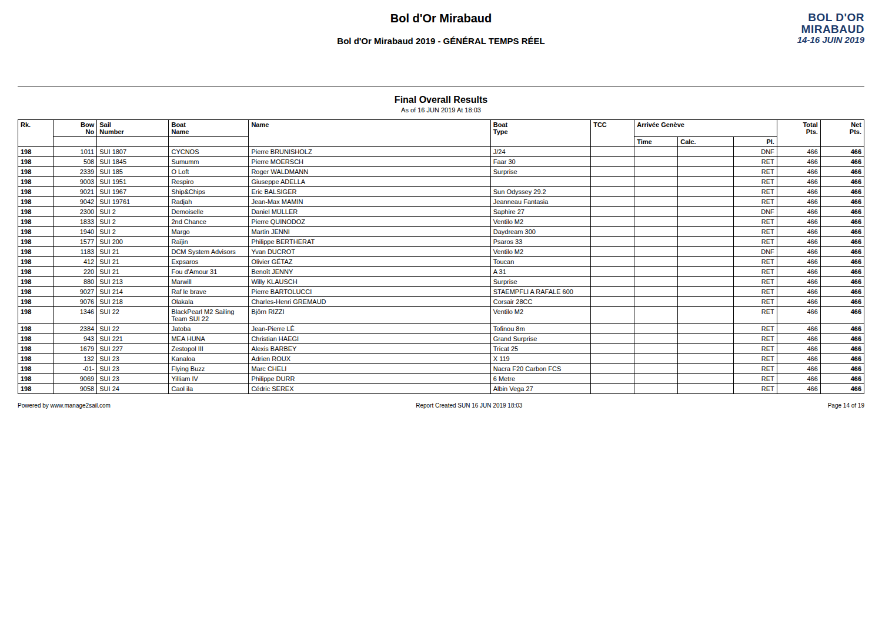BOL D'OR
MIRABAUD
14-16 JUIN 2019
Bol d'Or Mirabaud
Bol d'Or Mirabaud 2019 - GÉNÉRAL TEMPS RÉEL
Final Overall Results
As of 16 JUN 2019 At 18:03
| Rk. | Bow No | Sail Number | Boat Name | Name | Boat Type | TCC | Arrivée Genève | Total Pts. | Net Pts. |
| --- | --- | --- | --- | --- | --- | --- | --- | --- | --- |
| | | | Time | Calc. | Pl. |
| 198 | 1011 | SUI 1807 | CYCNOS | Pierre BRUNISHOLZ | J/24 | | | | DNF | 466 | 466 |
| 198 | 508 | SUI 1845 | Sumumm | Pierre MOERSCH | Faar 30 | | | | RET | 466 | 466 |
| 198 | 2339 | SUI 185 | O Loft | Roger WALDMANN | Surprise | | | | RET | 466 | 466 |
| 198 | 9003 | SUI 1951 | Respiro | Giuseppe ADELLA | | | | | RET | 466 | 466 |
| 198 | 9021 | SUI 1967 | Ship&Chips | Eric BALSIGER | Sun Odyssey 29.2 | | | | RET | 466 | 466 |
| 198 | 9042 | SUI 19761 | Radjah | Jean-Max MAMIN | Jeanneau Fantasia | | | | RET | 466 | 466 |
| 198 | 2300 | SUI 2 | Demoiselle | Daniel MÜLLER | Saphire 27 | | | | DNF | 466 | 466 |
| 198 | 1833 | SUI 2 | 2nd Chance | Pierre QUINODOZ | Ventilo M2 | | | | RET | 466 | 466 |
| 198 | 1940 | SUI 2 | Margo | Martin JENNI | Daydream 300 | | | | RET | 466 | 466 |
| 198 | 1577 | SUI 200 | Raïjin | Philippe BERTHERAT | Psaros 33 | | | | RET | 466 | 466 |
| 198 | 1183 | SUI 21 | DCM System Advisors | Yvan DUCROT | Ventilo M2 | | | | DNF | 466 | 466 |
| 198 | 412 | SUI 21 | Expsaros | Olivier GÉTAZ | Toucan | | | | RET | 466 | 466 |
| 198 | 220 | SUI 21 | Fou d'Amour 31 | Benoît JENNY | A 31 | | | | RET | 466 | 466 |
| 198 | 880 | SUI 213 | Marwill | Willy KLAUSCH | Surprise | | | | RET | 466 | 466 |
| 198 | 9027 | SUI 214 | Raf le brave | Pierre BARTOLUCCI | STAEMPFLI A RAFALE 600 | | | | RET | 466 | 466 |
| 198 | 9076 | SUI 218 | Olakala | Charles-Henri GREMAUD | Corsair 28CC | | | | RET | 466 | 466 |
| 198 | 1346 | SUI 22 | BlackPearl M2 Sailing Team SUI 22 | Björn RIZZI | Ventilo M2 | | | | RET | 466 | 466 |
| 198 | 2384 | SUI 22 | Jatoba | Jean-Pierre LÊ | Tofinou 8m | | | | RET | 466 | 466 |
| 198 | 943 | SUI 221 | MEA HUNA | Christian HAEGI | Grand Surprise | | | | RET | 466 | 466 |
| 198 | 1679 | SUI 227 | Zestopol III | Alexis BARBEY | Tricat 25 | | | | RET | 466 | 466 |
| 198 | 132 | SUI 23 | Kanaloa | Adrien ROUX | X 119 | | | | RET | 466 | 466 |
| 198 | -01- | SUI 23 | Flying Buzz | Marc CHELI | Nacra F20 Carbon FCS | | | | RET | 466 | 466 |
| 198 | 9069 | SUI 23 | Yilliam IV | Philippe DURR | 6 Metre | | | | RET | 466 | 466 |
| 198 | 9058 | SUI 24 | Caol ila | Cédric SEREX | Albin Vega 27 | | | | RET | 466 | 466 |
Powered by www.manage2sail.com
Report Created SUN 16 JUN 2019 18:03
Page 14 of 19